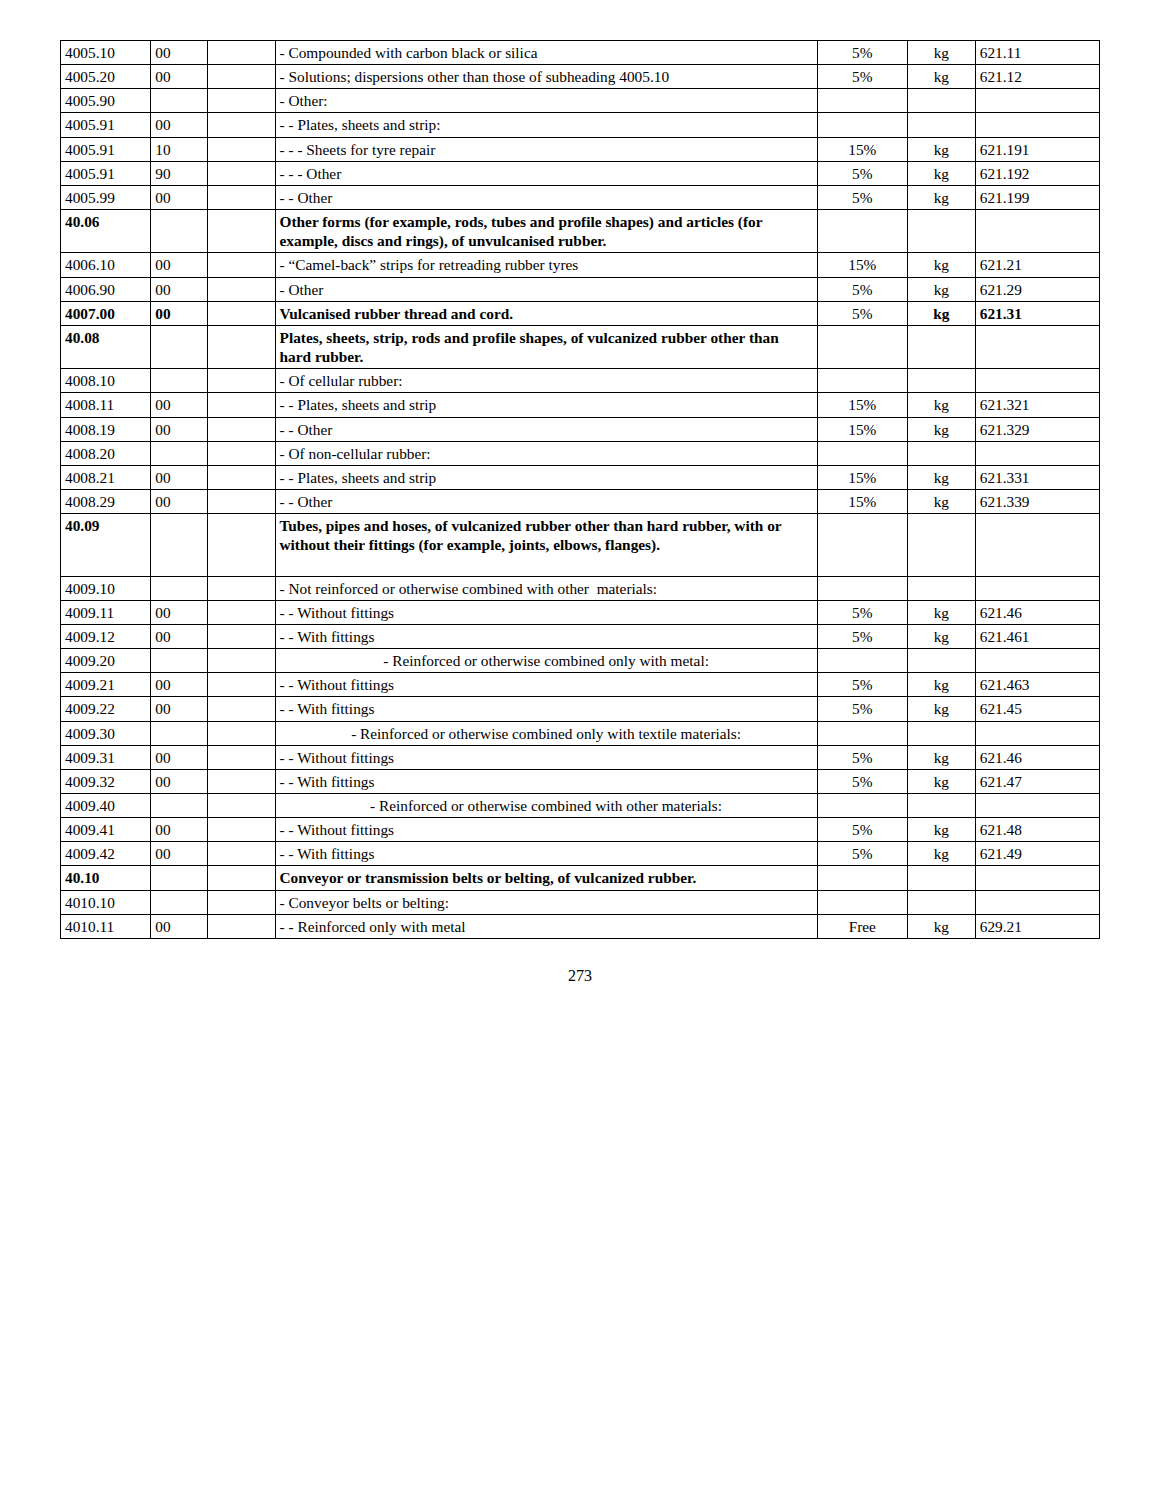| 4005.10 | 00 | | - Compounded with carbon black or silica | 5% | kg | 621.11 |
| 4005.20 | 00 | | - Solutions; dispersions other than those of subheading 4005.10 | 5% | kg | 621.12 |
| 4005.90 | | | - Other: | | | |
| 4005.91 | 00 | | - - Plates, sheets and strip: | | | |
| 4005.91 | 10 | | - - - Sheets for tyre repair | 15% | kg | 621.191 |
| 4005.91 | 90 | | - - - Other | 5% | kg | 621.192 |
| 4005.99 | 00 | | - - Other | 5% | kg | 621.199 |
| 40.06 | | | Other forms (for example, rods, tubes and profile shapes) and articles (for example, discs and rings), of unvulcanised rubber. | | | |
| 4006.10 | 00 | | - “Camel-back” strips for retreading rubber tyres | 15% | kg | 621.21 |
| 4006.90 | 00 | | - Other | 5% | kg | 621.29 |
| 4007.00 | 00 | | Vulcanised rubber thread and cord. | 5% | kg | 621.31 |
| 40.08 | | | Plates, sheets, strip, rods and profile shapes, of vulcanized rubber other than hard rubber. | | | |
| 4008.10 | | | - Of cellular rubber: | | | |
| 4008.11 | 00 | | - - Plates, sheets and strip | 15% | kg | 621.321 |
| 4008.19 | 00 | | - - Other | 15% | kg | 621.329 |
| 4008.20 | | | - Of non-cellular rubber: | | | |
| 4008.21 | 00 | | - - Plates, sheets and strip | 15% | kg | 621.331 |
| 4008.29 | 00 | | - - Other | 15% | kg | 621.339 |
| 40.09 | | | Tubes, pipes and hoses, of vulcanized rubber other than hard rubber, with or without their fittings (for example, joints, elbows, flanges). | | | |
| 4009.10 | | | - Not reinforced or otherwise combined with other materials: | | | |
| 4009.11 | 00 | | - - Without fittings | 5% | kg | 621.46 |
| 4009.12 | 00 | | - - With fittings | 5% | kg | 621.461 |
| 4009.20 | | | - Reinforced or otherwise combined only with metal: | | | |
| 4009.21 | 00 | | - - Without fittings | 5% | kg | 621.463 |
| 4009.22 | 00 | | - - With fittings | 5% | kg | 621.45 |
| 4009.30 | | | - Reinforced or otherwise combined only with textile materials: | | | |
| 4009.31 | 00 | | - - Without fittings | 5% | kg | 621.46 |
| 4009.32 | 00 | | - - With fittings | 5% | kg | 621.47 |
| 4009.40 | | | - Reinforced or otherwise combined with other materials: | | | |
| 4009.41 | 00 | | - - Without fittings | 5% | kg | 621.48 |
| 4009.42 | 00 | | - - With fittings | 5% | kg | 621.49 |
| 40.10 | | | Conveyor or transmission belts or belting, of vulcanized rubber. | | | |
| 4010.10 | | | - Conveyor belts or belting: | | | |
| 4010.11 | 00 | | - - Reinforced only with metal | Free | kg | 629.21 |
273